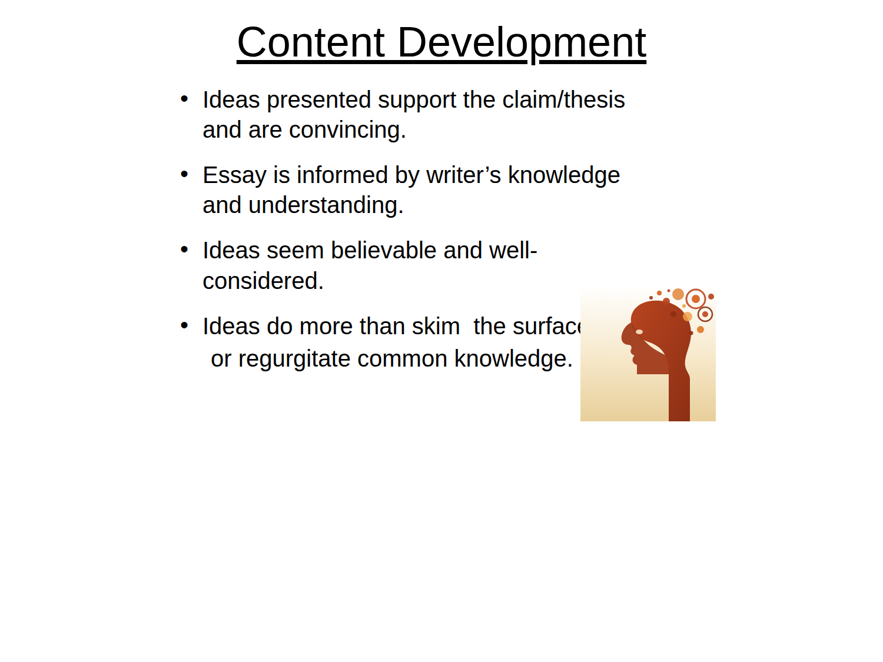Content Development
Ideas presented support the claim/thesis and are convincing.
Essay is informed by writer’s knowledge and understanding.
Ideas seem believable and well-considered.
Ideas do more than skim the surface or regurgitate common knowledge.